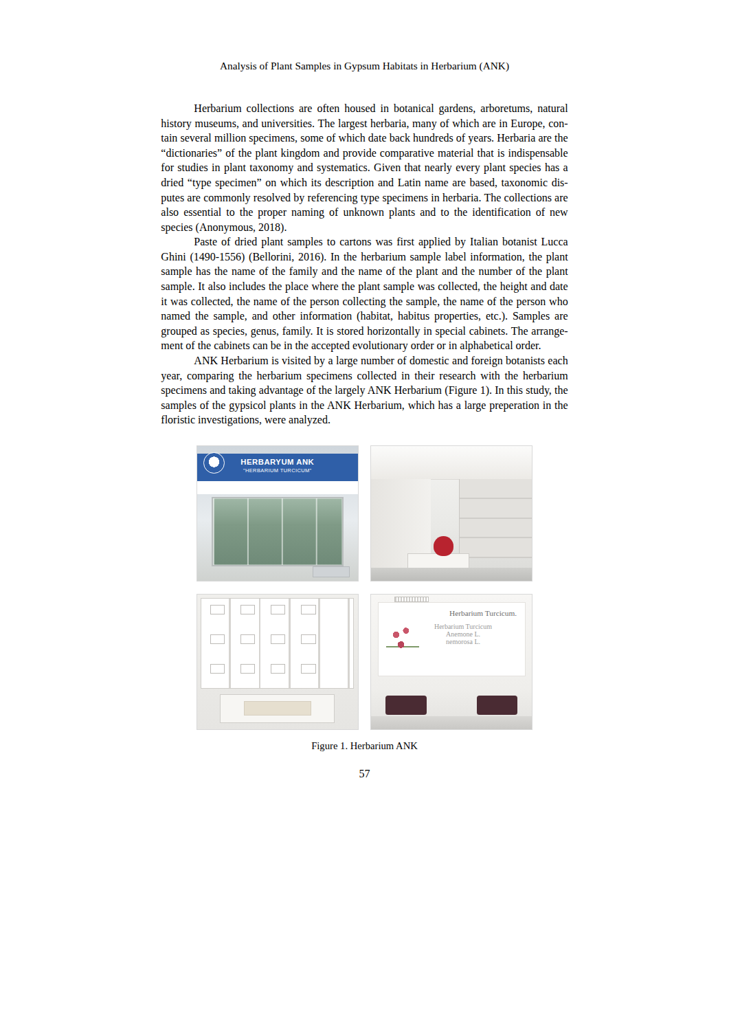Analysis of Plant Samples in Gypsum Habitats in Herbarium (ANK)
Herbarium collections are often housed in botanical gardens, arboretums, natural history museums, and universities. The largest herbaria, many of which are in Europe, contain several million specimens, some of which date back hundreds of years. Herbaria are the “dictionaries” of the plant kingdom and provide comparative material that is indispensable for studies in plant taxonomy and systematics. Given that nearly every plant species has a dried “type specimen” on which its description and Latin name are based, taxonomic disputes are commonly resolved by referencing type specimens in herbaria. The collections are also essential to the proper naming of unknown plants and to the identification of new species (Anonymous, 2018).
Paste of dried plant samples to cartons was first applied by Italian botanist Lucca Ghini (1490-1556) (Bellorini, 2016). In the herbarium sample label information, the plant sample has the name of the family and the name of the plant and the number of the plant sample. It also includes the place where the plant sample was collected, the height and date it was collected, the name of the person collecting the sample, the name of the person who named the sample, and other information (habitat, habitus properties, etc.). Samples are grouped as species, genus, family. It is stored horizontally in special cabinets. The arrangement of the cabinets can be in the accepted evolutionary order or in alphabetical order.
ANK Herbarium is visited by a large number of domestic and foreign botanists each year, comparing the herbarium specimens collected in their research with the herbarium specimens and taking advantage of the largely ANK Herbarium (Figure 1). In this study, the samples of the gypsicol plants in the ANK Herbarium, which has a large preperation in the floristic investigations, were analyzed.
Herbarium Turcicum
Anemone L.
nemorosa L.
Figure 1. Herbarium ANK
57